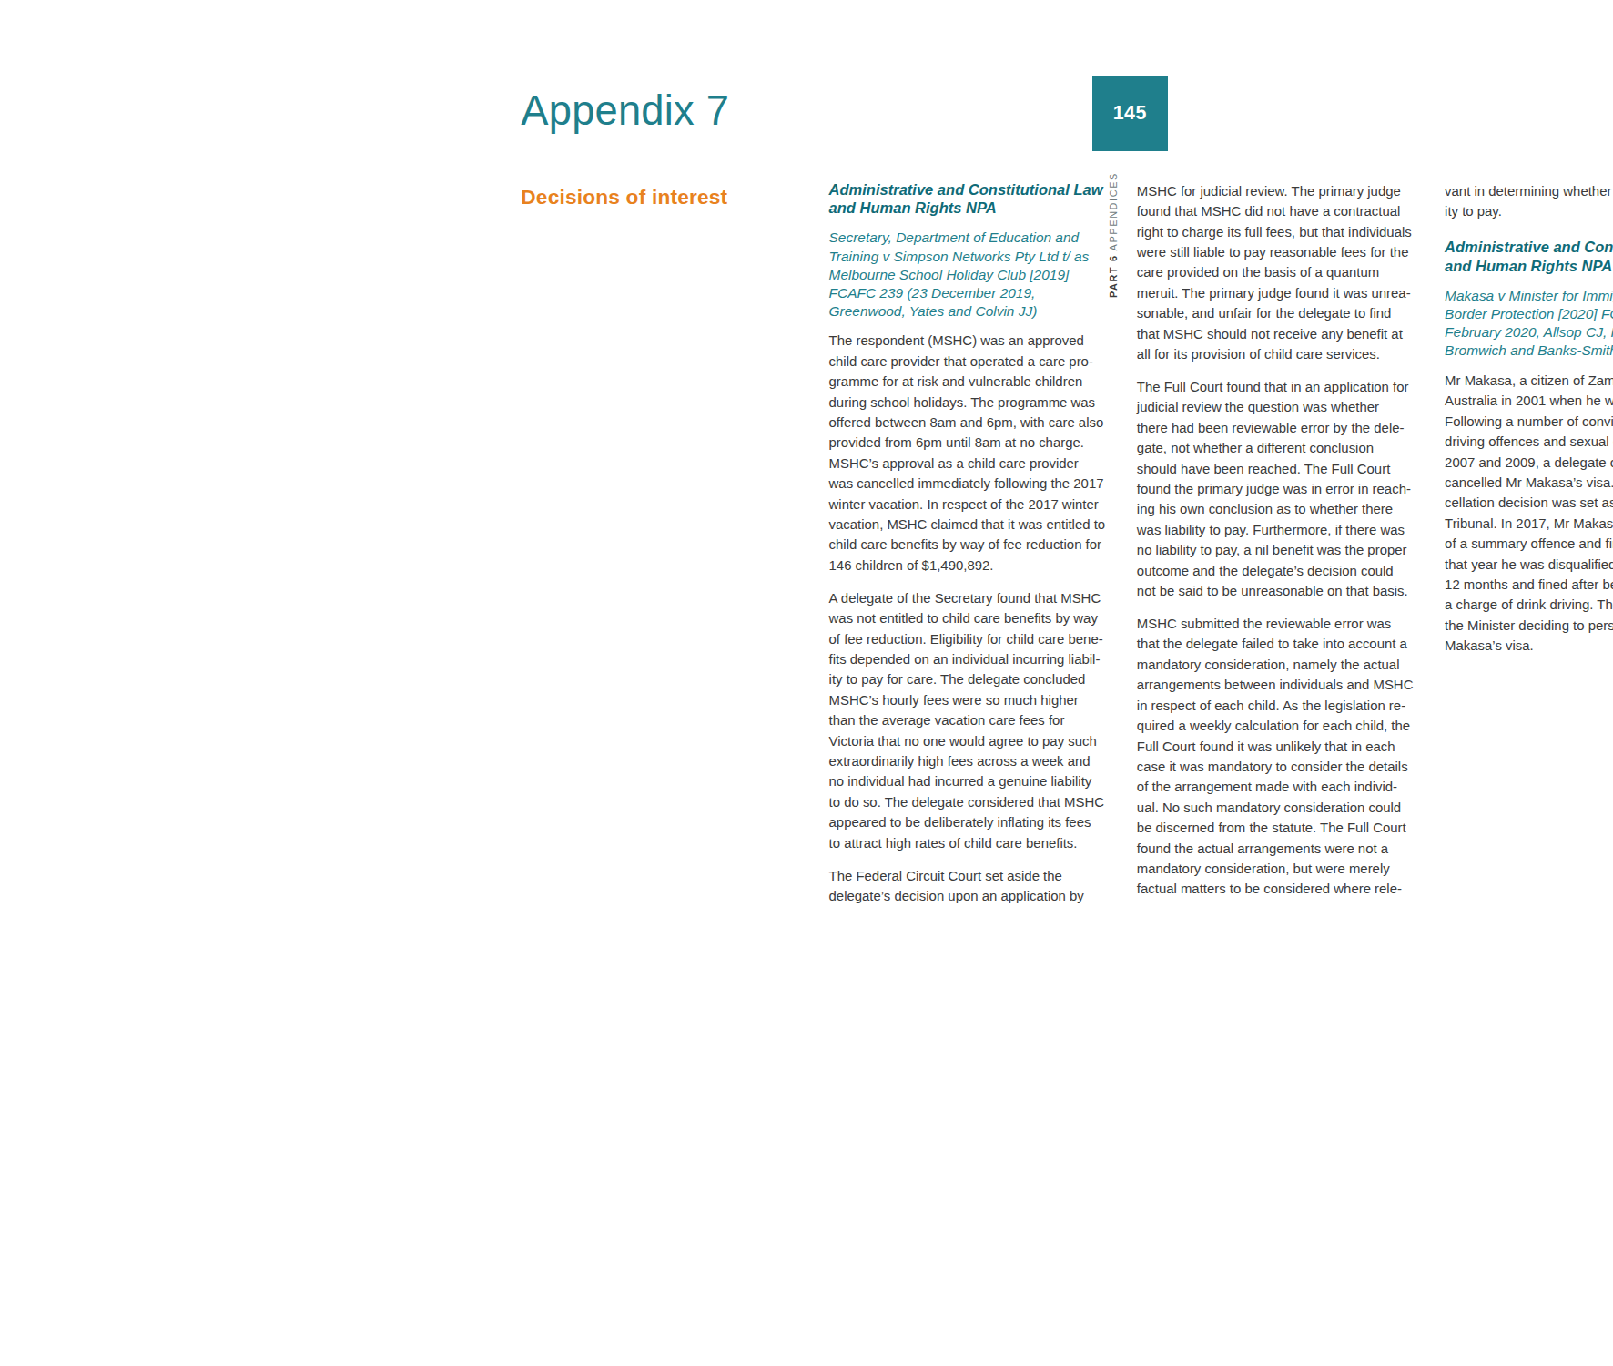145
PART 6 APPENDICES
Appendix 7
Decisions of interest
Administrative and Constitutional Law and Human Rights NPA
Secretary, Department of Education and Training v Simpson Networks Pty Ltd t/ as Melbourne School Holiday Club [2019] FCAFC 239 (23 December 2019, Greenwood, Yates and Colvin JJ)
The respondent (MSHC) was an approved child care provider that operated a care programme for at risk and vulnerable children during school holidays. The programme was offered between 8am and 6pm, with care also provided from 6pm until 8am at no charge. MSHC’s approval as a child care provider was cancelled immediately following the 2017 winter vacation. In respect of the 2017 winter vacation, MSHC claimed that it was entitled to child care benefits by way of fee reduction for 146 children of $1,490,892.
A delegate of the Secretary found that MSHC was not entitled to child care benefits by way of fee reduction. Eligibility for child care benefits depended on an individual incurring liability to pay for care. The delegate concluded MSHC’s hourly fees were so much higher than the average vacation care fees for Victoria that no one would agree to pay such extraordinarily high fees across a week and no individual had incurred a genuine liability to do so. The delegate considered that MSHC appeared to be deliberately inflating its fees to attract high rates of child care benefits.
The Federal Circuit Court set aside the delegate’s decision upon an application by MSHC for judicial review. The primary judge found that MSHC did not have a contractual right to charge its full fees, but that individuals were still liable to pay reasonable fees for the care provided on the basis of a quantum meruit. The primary judge found it was unreasonable, and unfair for the delegate to find that MSHC should not receive any benefit at all for its provision of child care services.
The Full Court found that in an application for judicial review the question was whether there had been reviewable error by the delegate, not whether a different conclusion should have been reached. The Full Court found the primary judge was in error in reaching his own conclusion as to whether there was liability to pay. Furthermore, if there was no liability to pay, a nil benefit was the proper outcome and the delegate’s decision could not be said to be unreasonable on that basis.
MSHC submitted the reviewable error was that the delegate failed to take into account a mandatory consideration, namely the actual arrangements between individuals and MSHC in respect of each child. As the legislation required a weekly calculation for each child, the Full Court found it was unlikely that in each case it was mandatory to consider the details of the arrangement made with each individual. No such mandatory consideration could be discerned from the statute. The Full Court found the actual arrangements were not a mandatory consideration, but were merely factual matters to be considered where relevant in determining whether there was a liability to pay.
Administrative and Constitutional Law and Human Rights NPA
Makasa v Minister for Immigration and Border Protection [2020] FCAFC 22 (28 February 2020, Allsop CJ, Kenny, Besanko, Bromwich and Banks-Smith JJ)
Mr Makasa, a citizen of Zambia, arrived in Australia in 2001 when he was 18 years old. Following a number of convictions for assault, driving offences and sexual offences in 2005, 2007 and 2009, a delegate of the Minister cancelled Mr Makasa’s visa. In 2013, the cancellation decision was set aside by the Tribunal. In 2017, Mr Makasa was convicted of a summary offence and fined $300. Later that year he was disqualified from driving for 12 months and fined after being convicted on a charge of drink driving. These events led to the Minister deciding to personally cancel Mr Makasa’s visa.